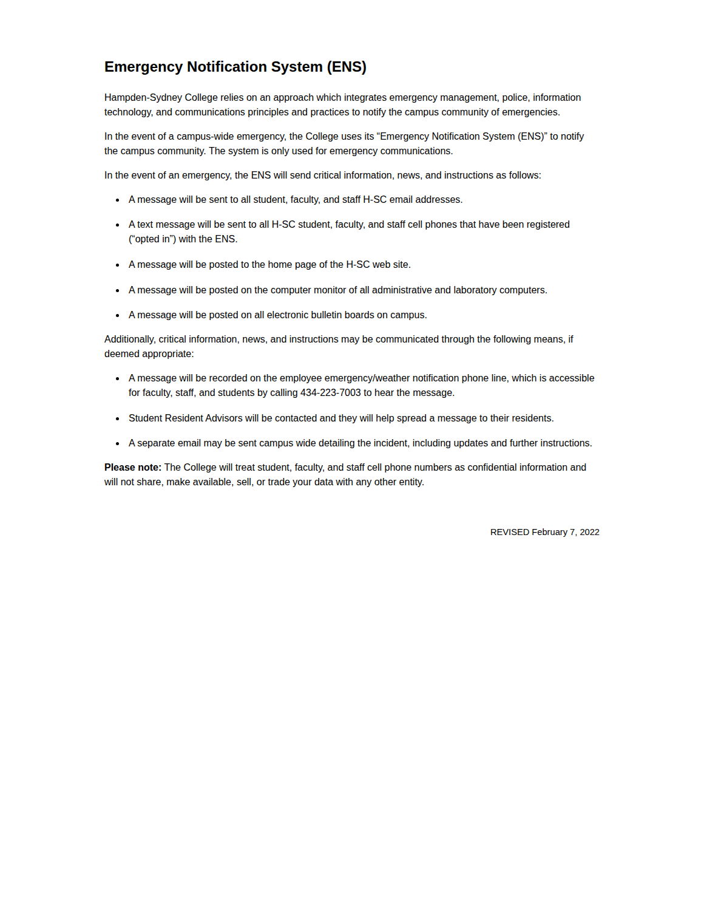Emergency Notification System (ENS)
Hampden-Sydney College relies on an approach which integrates emergency management, police, information technology, and communications principles and practices to notify the campus community of emergencies.
In the event of a campus-wide emergency, the College uses its “Emergency Notification System (ENS)” to notify the campus community. The system is only used for emergency communications.
In the event of an emergency, the ENS will send critical information, news, and instructions as follows:
A message will be sent to all student, faculty, and staff H-SC email addresses.
A text message will be sent to all H-SC student, faculty, and staff cell phones that have been registered (“opted in”) with the ENS.
A message will be posted to the home page of the H-SC web site.
A message will be posted on the computer monitor of all administrative and laboratory computers.
A message will be posted on all electronic bulletin boards on campus.
Additionally, critical information, news, and instructions may be communicated through the following means, if deemed appropriate:
A message will be recorded on the employee emergency/weather notification phone line, which is accessible for faculty, staff, and students by calling 434-223-7003 to hear the message.
Student Resident Advisors will be contacted and they will help spread a message to their residents.
A separate email may be sent campus wide detailing the incident, including updates and further instructions.
Please note: The College will treat student, faculty, and staff cell phone numbers as confidential information and will not share, make available, sell, or trade your data with any other entity.
REVISED February 7, 2022